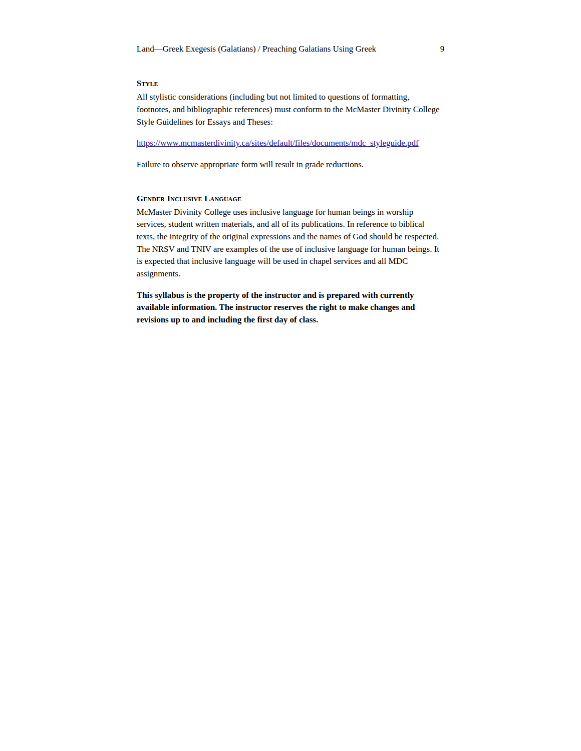Land—Greek Exegesis (Galatians) / Preaching Galatians Using Greek 9
Style
All stylistic considerations (including but not limited to questions of formatting, footnotes, and bibliographic references) must conform to the McMaster Divinity College Style Guidelines for Essays and Theses:
https://www.mcmasterdivinity.ca/sites/default/files/documents/mdc_styleguide.pdf
Failure to observe appropriate form will result in grade reductions.
Gender Inclusive Language
McMaster Divinity College uses inclusive language for human beings in worship services, student written materials, and all of its publications. In reference to biblical texts, the integrity of the original expressions and the names of God should be respected. The NRSV and TNIV are examples of the use of inclusive language for human beings. It is expected that inclusive language will be used in chapel services and all MDC assignments.
This syllabus is the property of the instructor and is prepared with currently available information. The instructor reserves the right to make changes and revisions up to and including the first day of class.